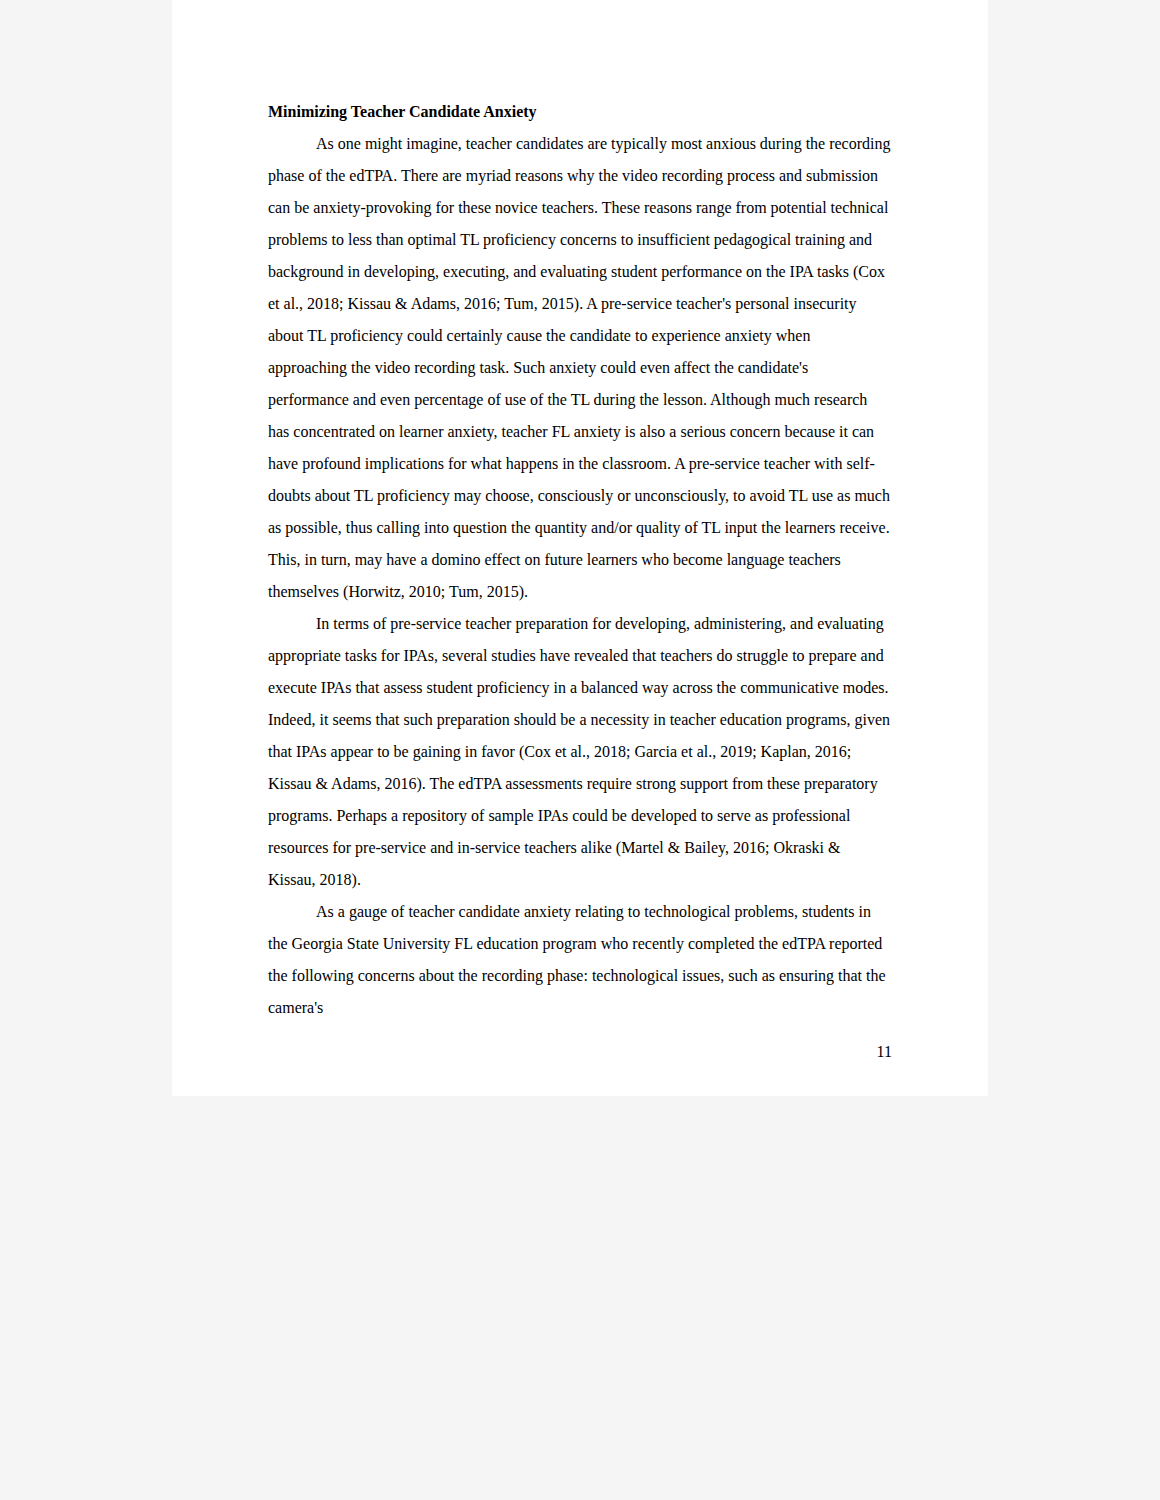Minimizing Teacher Candidate Anxiety
As one might imagine, teacher candidates are typically most anxious during the recording phase of the edTPA. There are myriad reasons why the video recording process and submission can be anxiety-provoking for these novice teachers. These reasons range from potential technical problems to less than optimal TL proficiency concerns to insufficient pedagogical training and background in developing, executing, and evaluating student performance on the IPA tasks (Cox et al., 2018; Kissau & Adams, 2016; Tum, 2015). A pre-service teacher's personal insecurity about TL proficiency could certainly cause the candidate to experience anxiety when approaching the video recording task. Such anxiety could even affect the candidate's performance and even percentage of use of the TL during the lesson. Although much research has concentrated on learner anxiety, teacher FL anxiety is also a serious concern because it can have profound implications for what happens in the classroom. A pre-service teacher with self-doubts about TL proficiency may choose, consciously or unconsciously, to avoid TL use as much as possible, thus calling into question the quantity and/or quality of TL input the learners receive. This, in turn, may have a domino effect on future learners who become language teachers themselves (Horwitz, 2010; Tum, 2015).
In terms of pre-service teacher preparation for developing, administering, and evaluating appropriate tasks for IPAs, several studies have revealed that teachers do struggle to prepare and execute IPAs that assess student proficiency in a balanced way across the communicative modes. Indeed, it seems that such preparation should be a necessity in teacher education programs, given that IPAs appear to be gaining in favor (Cox et al., 2018; Garcia et al., 2019; Kaplan, 2016; Kissau & Adams, 2016). The edTPA assessments require strong support from these preparatory programs. Perhaps a repository of sample IPAs could be developed to serve as professional resources for pre-service and in-service teachers alike (Martel & Bailey, 2016; Okraski & Kissau, 2018).
As a gauge of teacher candidate anxiety relating to technological problems, students in the Georgia State University FL education program who recently completed the edTPA reported the following concerns about the recording phase: technological issues, such as ensuring that the camera's
11